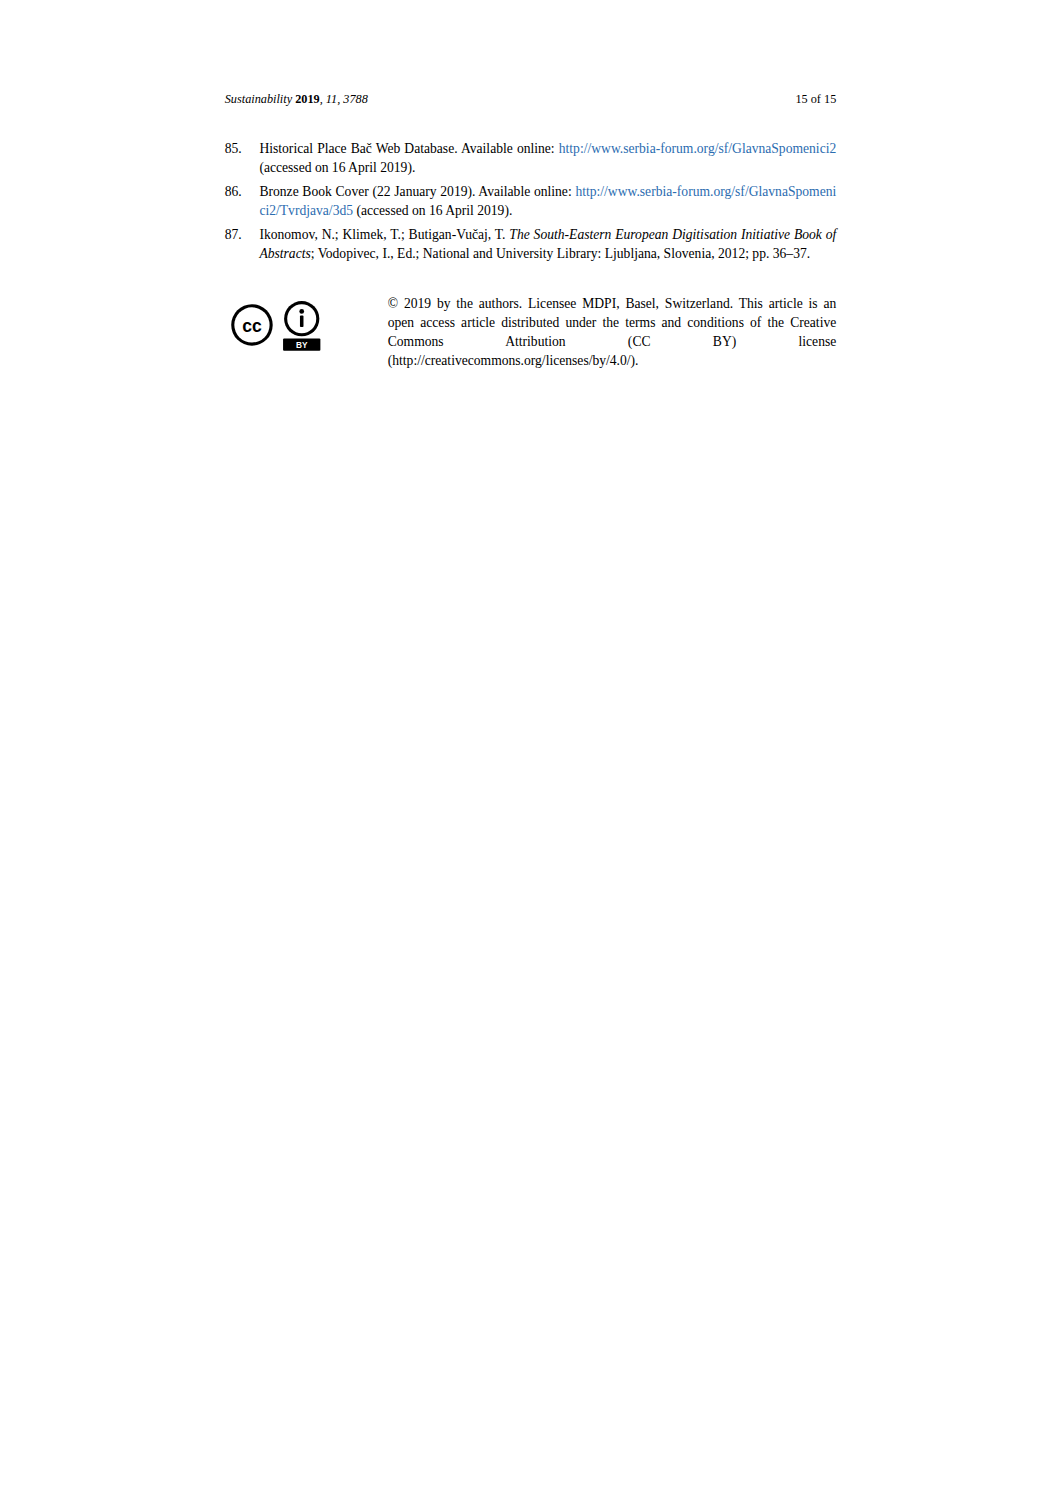Sustainability 2019, 11, 3788
15 of 15
85. Historical Place Bač Web Database. Available online: http://www.serbia-forum.org/sf/GlavnaSpomenici2 (accessed on 16 April 2019).
86. Bronze Book Cover (22 January 2019). Available online: http://www.serbia-forum.org/sf/GlavnaSpomenici2/Tvrdjava/3d5 (accessed on 16 April 2019).
87. Ikonomov, N.; Klimek, T.; Butigan-Vučaj, T. The South-Eastern European Digitisation Initiative Book of Abstracts; Vodopivec, I., Ed.; National and University Library: Ljubljana, Slovenia, 2012; pp. 36–37.
cc BY
© 2019 by the authors. Licensee MDPI, Basel, Switzerland. This article is an open access article distributed under the terms and conditions of the Creative Commons Attribution (CC BY) license (http://creativecommons.org/licenses/by/4.0/).